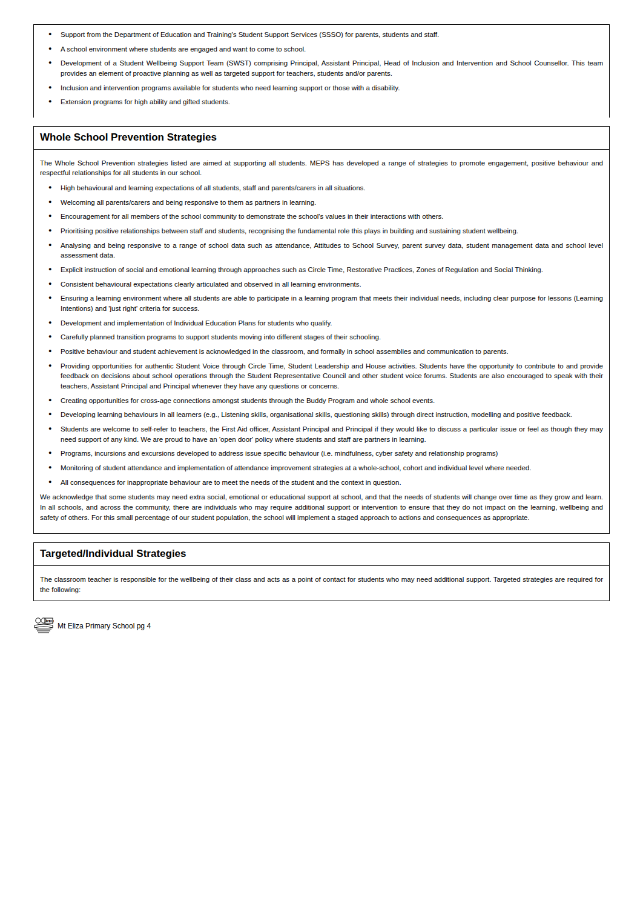Support from the Department of Education and Training's Student Support Services (SSSO) for parents, students and staff.
A school environment where students are engaged and want to come to school.
Development of a Student Wellbeing Support Team (SWST) comprising Principal, Assistant Principal, Head of Inclusion and Intervention and School Counsellor. This team provides an element of proactive planning as well as targeted support for teachers, students and/or parents.
Inclusion and intervention programs available for students who need learning support or those with a disability.
Extension programs for high ability and gifted students.
Whole School Prevention Strategies
The Whole School Prevention strategies listed are aimed at supporting all students. MEPS has developed a range of strategies to promote engagement, positive behaviour and respectful relationships for all students in our school.
High behavioural and learning expectations of all students, staff and parents/carers in all situations.
Welcoming all parents/carers and being responsive to them as partners in learning.
Encouragement for all members of the school community to demonstrate the school's values in their interactions with others.
Prioritising positive relationships between staff and students, recognising the fundamental role this plays in building and sustaining student wellbeing.
Analysing and being responsive to a range of school data such as attendance, Attitudes to School Survey, parent survey data, student management data and school level assessment data.
Explicit instruction of social and emotional learning through approaches such as Circle Time, Restorative Practices, Zones of Regulation and Social Thinking.
Consistent behavioural expectations clearly articulated and observed in all learning environments.
Ensuring a learning environment where all students are able to participate in a learning program that meets their individual needs, including clear purpose for lessons (Learning Intentions) and 'just right' criteria for success.
Development and implementation of Individual Education Plans for students who qualify.
Carefully planned transition programs to support students moving into different stages of their schooling.
Positive behaviour and student achievement is acknowledged in the classroom, and formally in school assemblies and communication to parents.
Providing opportunities for authentic Student Voice through Circle Time, Student Leadership and House activities. Students have the opportunity to contribute to and provide feedback on decisions about school operations through the Student Representative Council and other student voice forums. Students are also encouraged to speak with their teachers, Assistant Principal and Principal whenever they have any questions or concerns.
Creating opportunities for cross-age connections amongst students through the Buddy Program and whole school events.
Developing learning behaviours in all learners (e.g., Listening skills, organisational skills, questioning skills) through direct instruction, modelling and positive feedback.
Students are welcome to self-refer to teachers, the First Aid officer, Assistant Principal and Principal if they would like to discuss a particular issue or feel as though they may need support of any kind. We are proud to have an 'open door' policy where students and staff are partners in learning.
Programs, incursions and excursions developed to address issue specific behaviour (i.e. mindfulness, cyber safety and relationship programs)
Monitoring of student attendance and implementation of attendance improvement strategies at a whole-school, cohort and individual level where needed.
All consequences for inappropriate behaviour are to meet the needs of the student and the context in question.
We acknowledge that some students may need extra social, emotional or educational support at school, and that the needs of students will change over time as they grow and learn. In all schools, and across the community, there are individuals who may require additional support or intervention to ensure that they do not impact on the learning, wellbeing and safety of others. For this small percentage of our student population, the school will implement a staged approach to actions and consequences as appropriate.
Targeted/Individual Strategies
The classroom teacher is responsible for the wellbeing of their class and acts as a point of contact for students who may need additional support. Targeted strategies are required for the following:
MT ELIZA Mt Eliza Primary School pg 4